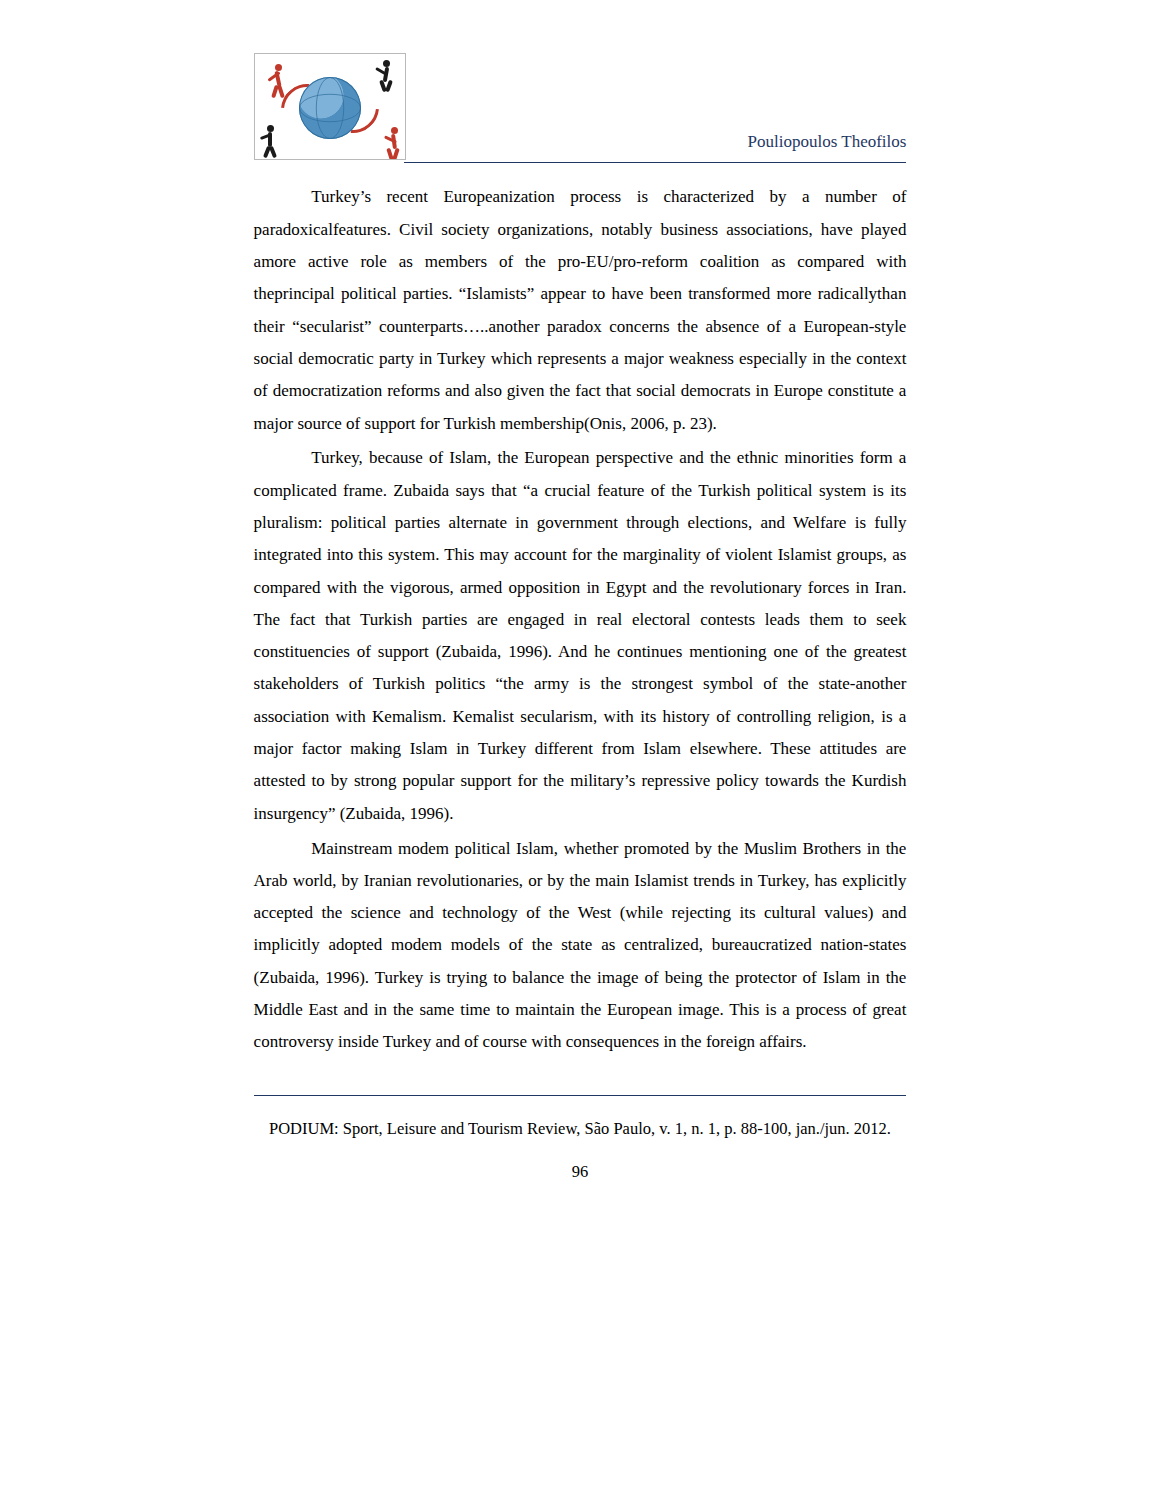Pouliopoulos Theofilos
Turkey’s recent Europeanization process is characterized by a number of paradoxicalfeatures. Civil society organizations, notably business associations, have played amore active role as members of the pro-EU/pro-reform coalition as compared with theprincipal political parties. “Islamists” appear to have been transformed more radicallythan their “secularist” counterparts…..another paradox concerns the absence of a European-style social democratic party in Turkey which represents a major weakness especially in the context of democratization reforms and also given the fact that social democrats in Europe constitute a major source of support for Turkish membership(Onis, 2006, p. 23).
Turkey, because of Islam, the European perspective and the ethnic minorities form a complicated frame. Zubaida says that “a crucial feature of the Turkish political system is its pluralism: political parties alternate in government through elections, and Welfare is fully integrated into this system. This may account for the marginality of violent Islamist groups, as compared with the vigorous, armed opposition in Egypt and the revolutionary forces in Iran. The fact that Turkish parties are engaged in real electoral contests leads them to seek constituencies of support (Zubaida, 1996). And he continues mentioning one of the greatest stakeholders of Turkish politics “the army is the strongest symbol of the state-another association with Kemalism. Kemalist secularism, with its history of controlling religion, is a major factor making Islam in Turkey different from Islam elsewhere. These attitudes are attested to by strong popular support for the military’s repressive policy towards the Kurdish insurgency” (Zubaida, 1996).
Mainstream modem political Islam, whether promoted by the Muslim Brothers in the Arab world, by Iranian revolutionaries, or by the main Islamist trends in Turkey, has explicitly accepted the science and technology of the West (while rejecting its cultural values) and implicitly adopted modem models of the state as centralized, bureaucratized nation-states (Zubaida, 1996). Turkey is trying to balance the image of being the protector of Islam in the Middle East and in the same time to maintain the European image. This is a process of great controversy inside Turkey and of course with consequences in the foreign affairs.
PODIUM: Sport, Leisure and Tourism Review, São Paulo, v. 1, n. 1, p. 88-100, jan./jun. 2012.
96